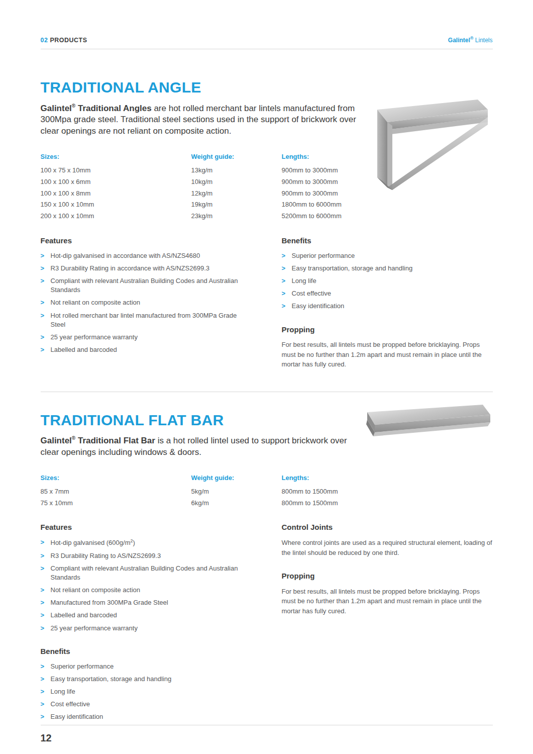02 PRODUCTS
Galintel® Lintels
Traditional Angle
Galintel® Traditional Angles are hot rolled merchant bar lintels manufactured from 300Mpa grade steel. Traditional steel sections used in the support of brickwork over clear openings are not reliant on composite action.
Sizes:
100 x 75 x 10mm
100 x 100 x 6mm
100 x 100 x 8mm
150 x 100 x 10mm
200 x 100 x 10mm
Weight guide:
13kg/m
10kg/m
12kg/m
19kg/m
23kg/m
Lengths:
900mm to 3000mm
900mm to 3000mm
900mm to 3000mm
1800mm to 6000mm
5200mm to 6000mm
Features
Hot-dip galvanised in accordance with AS/NZS4680
R3 Durability Rating in accordance with AS/NZS2699.3
Compliant with relevant Australian Building Codes and Australian Standards
Not reliant on composite action
Hot rolled merchant bar lintel manufactured from 300MPa Grade Steel
25 year performance warranty
Labelled and barcoded
Benefits
Superior performance
Easy transportation, storage and handling
Long life
Cost effective
Easy identification
Propping
For best results, all lintels must be propped before bricklaying. Props must be no further than 1.2m apart and must remain in place until the mortar has fully cured.
Traditional Flat Bar
Galintel® Traditional Flat Bar is a hot rolled lintel used to support brickwork over clear openings including windows & doors.
Sizes:
85 x 7mm
75 x 10mm
Weight guide:
5kg/m
6kg/m
Lengths:
800mm to 1500mm
800mm to 1500mm
Features
Hot-dip galvanised (600g/m2)
R3 Durability Rating to AS/NZS2699.3
Compliant with relevant Australian Building Codes and Australian Standards
Not reliant on composite action
Manufactured from 300MPa Grade Steel
Labelled and barcoded
25 year performance warranty
Benefits
Superior performance
Easy transportation, storage and handling
Long life
Cost effective
Easy identification
Control Joints
Where control joints are used as a required structural element, loading of the lintel should be reduced by one third.
Propping
For best results, all lintels must be propped before bricklaying. Props must be no further than 1.2m apart and must remain in place until the mortar has fully cured.
12